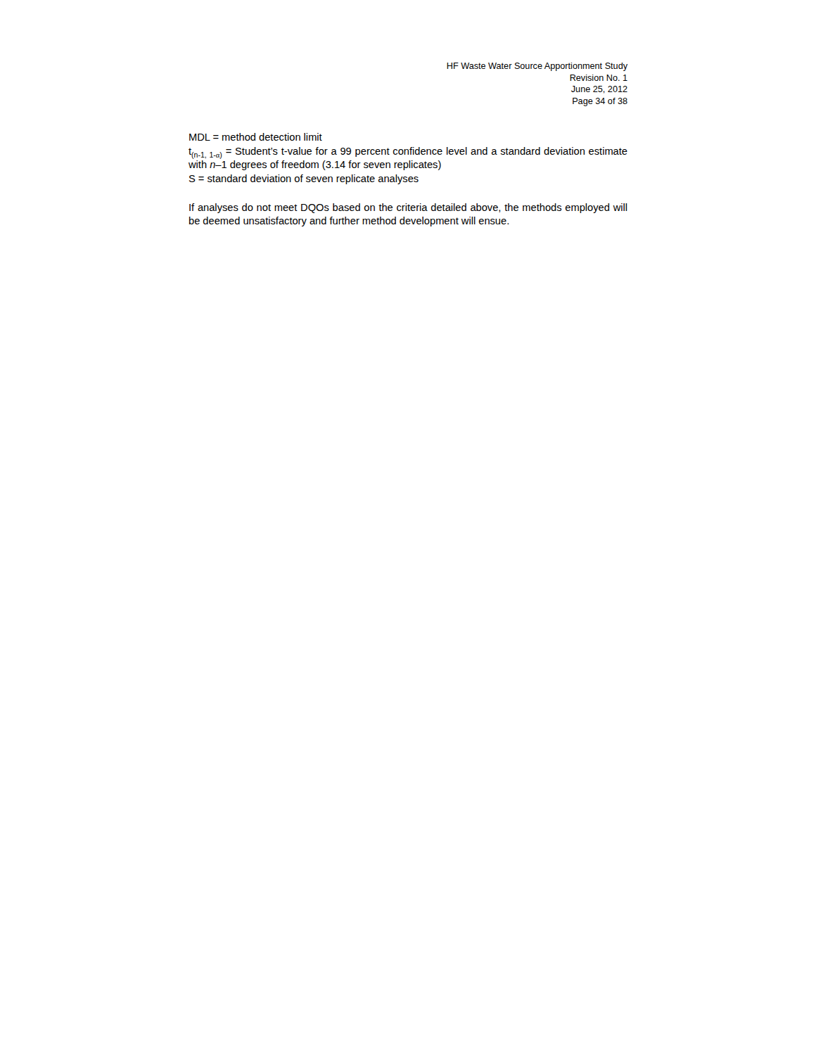HF Waste Water Source Apportionment Study
Revision No. 1
June 25, 2012
Page 34 of 38
MDL = method detection limit
t(n-1, 1-α) = Student’s t-value for a 99 percent confidence level and a standard deviation estimate with n–1 degrees of freedom (3.14 for seven replicates)
S = standard deviation of seven replicate analyses
If analyses do not meet DQOs based on the criteria detailed above, the methods employed will be deemed unsatisfactory and further method development will ensue.